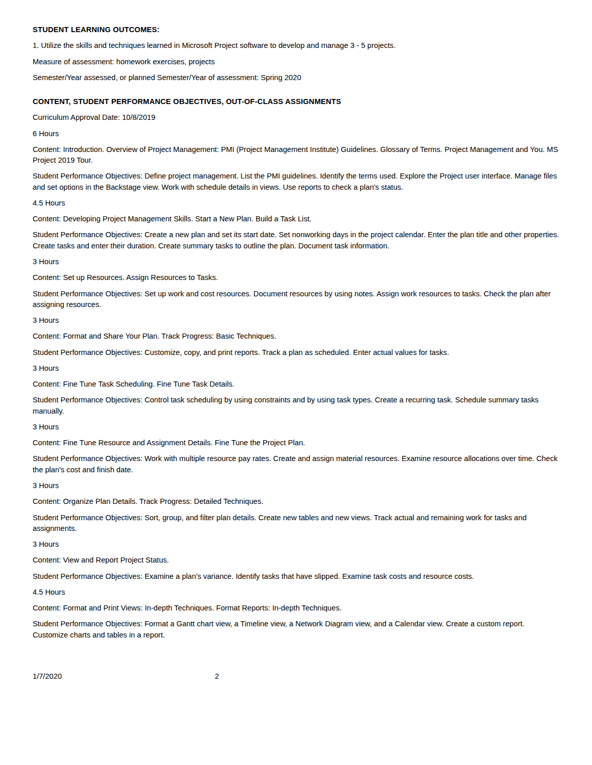STUDENT LEARNING OUTCOMES:
1. Utilize the skills and techniques learned in Microsoft Project software to develop and manage 3 - 5 projects.
Measure of assessment: homework exercises, projects
Semester/Year assessed, or planned Semester/Year of assessment: Spring 2020
CONTENT, STUDENT PERFORMANCE OBJECTIVES, OUT-OF-CLASS ASSIGNMENTS
Curriculum Approval Date: 10/8/2019
6 Hours
Content: Introduction. Overview of Project Management: PMI (Project Management Institute) Guidelines. Glossary of Terms. Project Management and You. MS Project 2019 Tour.
Student Performance Objectives: Define project management. List the PMI guidelines. Identify the terms used. Explore the Project user interface. Manage files and set options in the Backstage view. Work with schedule details in views. Use reports to check a plan's status.
4.5 Hours
Content: Developing Project Management Skills. Start a New Plan. Build a Task List.
Student Performance Objectives: Create a new plan and set its start date. Set nonworking days in the project calendar. Enter the plan title and other properties. Create tasks and enter their duration. Create summary tasks to outline the plan. Document task information.
3 Hours
Content: Set up Resources. Assign Resources to Tasks.
Student Performance Objectives: Set up work and cost resources. Document resources by using notes. Assign work resources to tasks. Check the plan after assigning resources.
3 Hours
Content: Format and Share Your Plan. Track Progress: Basic Techniques.
Student Performance Objectives: Customize, copy, and print reports. Track a plan as scheduled. Enter actual values for tasks.
3 Hours
Content: Fine Tune Task Scheduling. Fine Tune Task Details.
Student Performance Objectives: Control task scheduling by using constraints and by using task types. Create a recurring task. Schedule summary tasks manually.
3 Hours
Content: Fine Tune Resource and Assignment Details. Fine Tune the Project Plan.
Student Performance Objectives: Work with multiple resource pay rates. Create and assign material resources. Examine resource allocations over time. Check the plan's cost and finish date.
3 Hours
Content: Organize Plan Details. Track Progress: Detailed Techniques.
Student Performance Objectives: Sort, group, and filter plan details. Create new tables and new views. Track actual and remaining work for tasks and assignments.
3 Hours
Content: View and Report Project Status.
Student Performance Objectives: Examine a plan's variance. Identify tasks that have slipped. Examine task costs and resource costs.
4.5 Hours
Content: Format and Print Views: In-depth Techniques. Format Reports: In-depth Techniques.
Student Performance Objectives: Format a Gantt chart view, a Timeline view, a Network Diagram view, and a Calendar view. Create a custom report. Customize charts and tables in a report.
1/7/2020 2